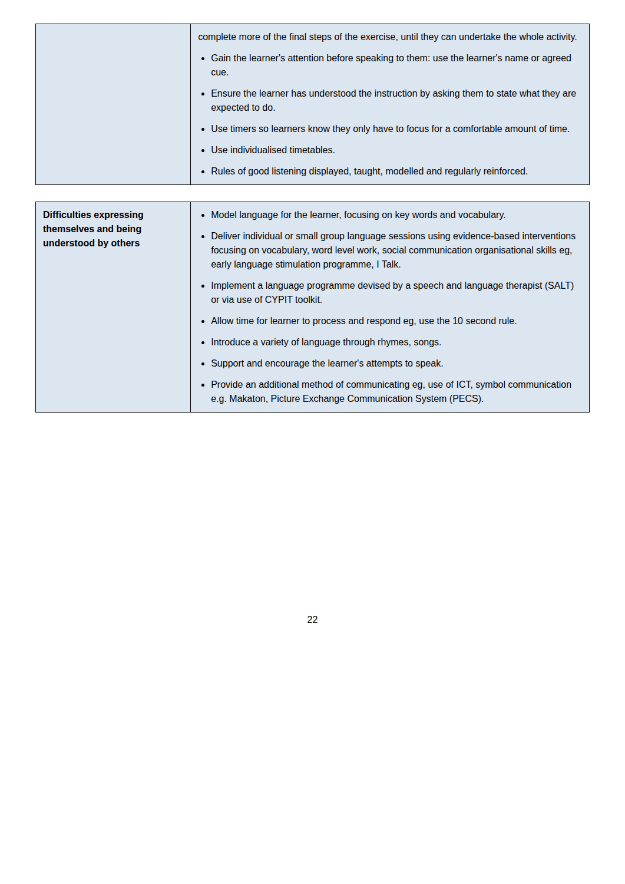| | complete more of the final steps of the exercise, until they can undertake the whole activity. Gain the learner's attention before speaking to them: use the learner's name or agreed cue. Ensure the learner has understood the instruction by asking them to state what they are expected to do. Use timers so learners know they only have to focus for a comfortable amount of time. Use individualised timetables. Rules of good listening displayed, taught, modelled and regularly reinforced. |
| Difficulties expressing themselves and being understood by others | Model language for the learner, focusing on key words and vocabulary. Deliver individual or small group language sessions using evidence-based interventions focusing on vocabulary, word level work, social communication organisational skills eg, early language stimulation programme, I Talk. Implement a language programme devised by a speech and language therapist (SALT) or via use of CYPIT toolkit. Allow time for learner to process and respond eg, use the 10 second rule. Introduce a variety of language through rhymes, songs. Support and encourage the learner's attempts to speak. Provide an additional method of communicating eg, use of ICT, symbol communication e.g. Makaton, Picture Exchange Communication System (PECS). |
22